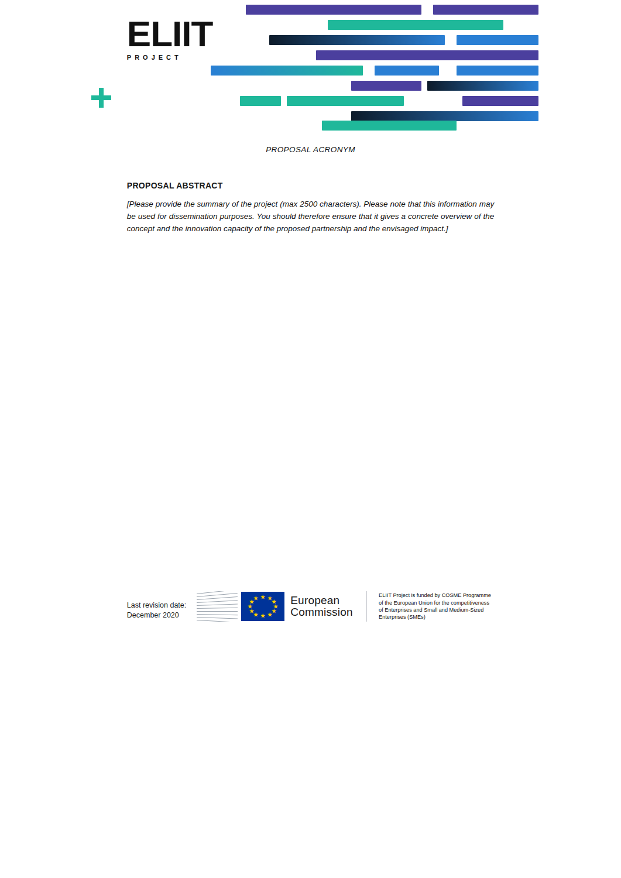ELIIT
PROJECT
PROPOSAL ACRONYM
Proposal Abstract
[Please provide the summary of the project (max 2500 characters). Please note that this information may be used for dissemination purposes. You should therefore ensure that it gives a concrete overview of the concept and the innovation capacity of the proposed partnership and the envisaged impact.]
Last revision date:
December 2020
★ ★ ★ ★ ★ ★ ★ ★ ★ ★ ★ ★
European
Commission
ELIIT Project is funded by COSME Programme of the European Union for the competitiveness of Enterprises and Small and Medium-Sized Enterprises (SMEs)